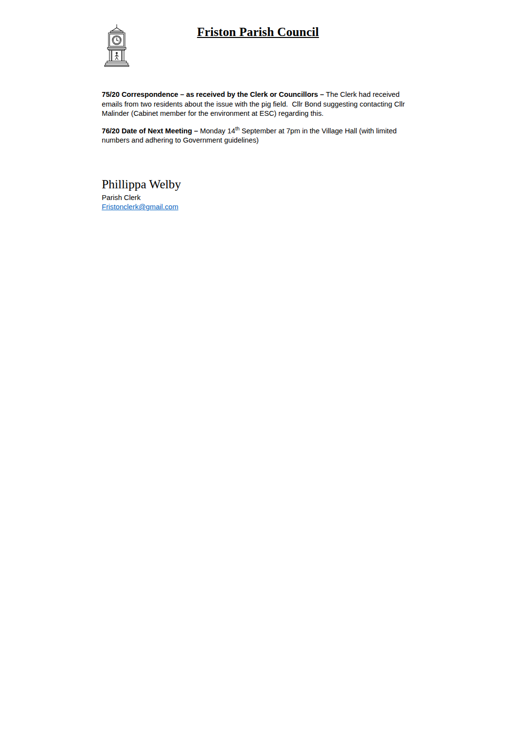Friston Parish Council emblem
Friston Parish Council
75/20 Correspondence – as received by the Clerk or Councillors – The Clerk had received emails from two residents about the issue with the pig field. Cllr Bond suggesting contacting Cllr Malinder (Cabinet member for the environment at ESC) regarding this.
76/20 Date of Next Meeting – Monday 14th September at 7pm in the Village Hall (with limited numbers and adhering to Government guidelines)
Phillippa Welby
Parish Clerk
Fristonclerk@gmail.com